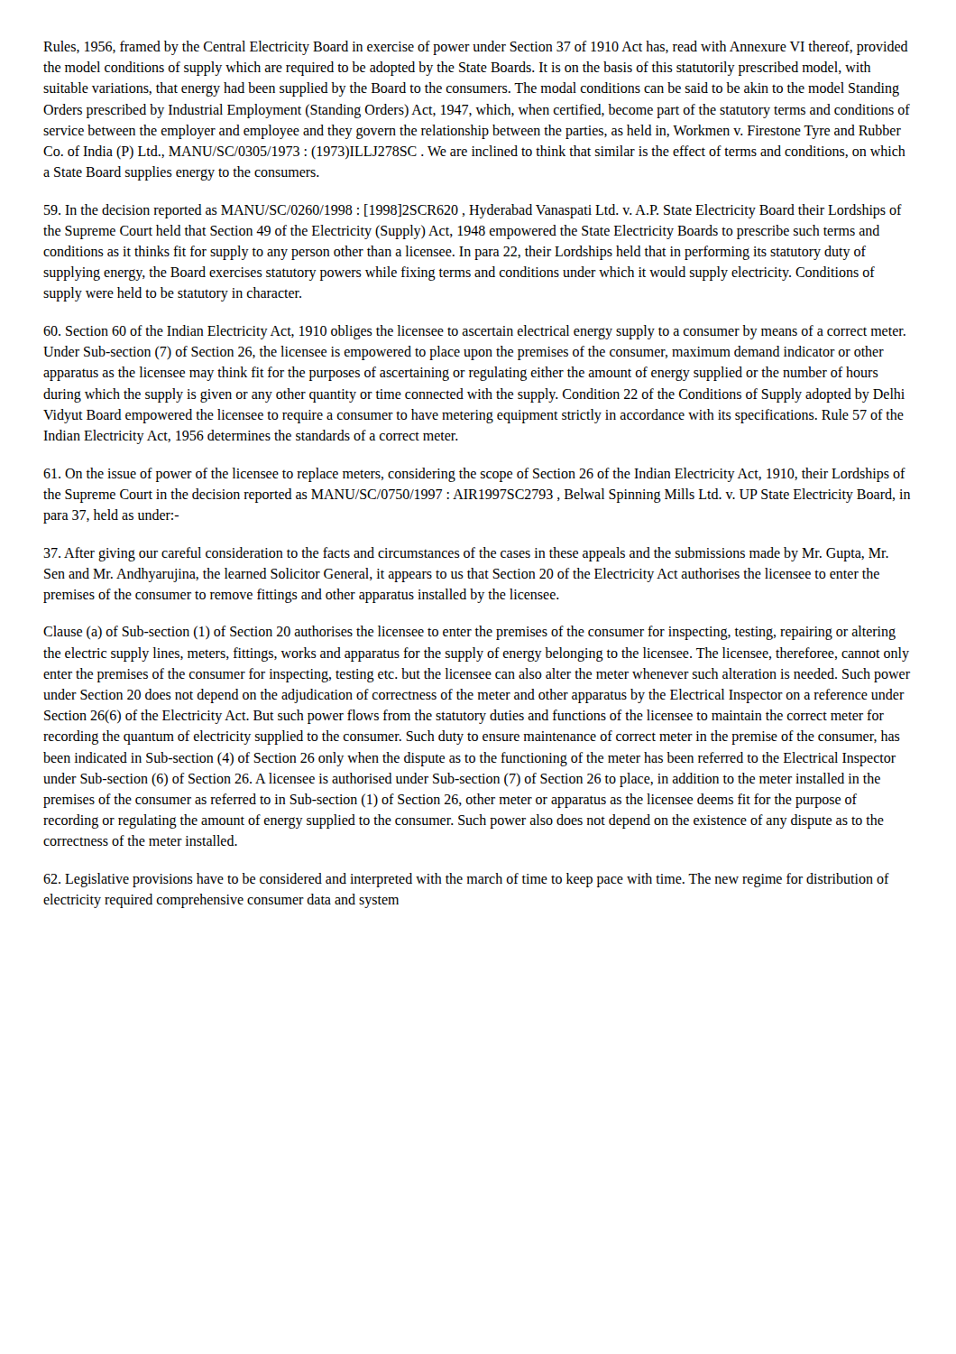Rules, 1956, framed by the Central Electricity Board in exercise of power under Section 37 of 1910 Act has, read with Annexure VI thereof, provided the model conditions of supply which are required to be adopted by the State Boards. It is on the basis of this statutorily prescribed model, with suitable variations, that energy had been supplied by the Board to the consumers. The modal conditions can be said to be akin to the model Standing Orders prescribed by Industrial Employment (Standing Orders) Act, 1947, which, when certified, become part of the statutory terms and conditions of service between the employer and employee and they govern the relationship between the parties, as held in, Workmen v. Firestone Tyre and Rubber Co. of India (P) Ltd., MANU/SC/0305/1973 : (1973)ILLJ278SC . We are inclined to think that similar is the effect of terms and conditions, on which a State Board supplies energy to the consumers.
59. In the decision reported as MANU/SC/0260/1998 : [1998]2SCR620 , Hyderabad Vanaspati Ltd. v. A.P. State Electricity Board their Lordships of the Supreme Court held that Section 49 of the Electricity (Supply) Act, 1948 empowered the State Electricity Boards to prescribe such terms and conditions as it thinks fit for supply to any person other than a licensee. In para 22, their Lordships held that in performing its statutory duty of supplying energy, the Board exercises statutory powers while fixing terms and conditions under which it would supply electricity. Conditions of supply were held to be statutory in character.
60. Section 60 of the Indian Electricity Act, 1910 obliges the licensee to ascertain electrical energy supply to a consumer by means of a correct meter. Under Sub-section (7) of Section 26, the licensee is empowered to place upon the premises of the consumer, maximum demand indicator or other apparatus as the licensee may think fit for the purposes of ascertaining or regulating either the amount of energy supplied or the number of hours during which the supply is given or any other quantity or time connected with the supply. Condition 22 of the Conditions of Supply adopted by Delhi Vidyut Board empowered the licensee to require a consumer to have metering equipment strictly in accordance with its specifications. Rule 57 of the Indian Electricity Act, 1956 determines the standards of a correct meter.
61. On the issue of power of the licensee to replace meters, considering the scope of Section 26 of the Indian Electricity Act, 1910, their Lordships of the Supreme Court in the decision reported as MANU/SC/0750/1997 : AIR1997SC2793 , Belwal Spinning Mills Ltd. v. UP State Electricity Board, in para 37, held as under:-
37. After giving our careful consideration to the facts and circumstances of the cases in these appeals and the submissions made by Mr. Gupta, Mr. Sen and Mr. Andhyarujina, the learned Solicitor General, it appears to us that Section 20 of the Electricity Act authorises the licensee to enter the premises of the consumer to remove fittings and other apparatus installed by the licensee.
Clause (a) of Sub-section (1) of Section 20 authorises the licensee to enter the premises of the consumer for inspecting, testing, repairing or altering the electric supply lines, meters, fittings, works and apparatus for the supply of energy belonging to the licensee. The licensee, thereforee, cannot only enter the premises of the consumer for inspecting, testing etc. but the licensee can also alter the meter whenever such alteration is needed. Such power under Section 20 does not depend on the adjudication of correctness of the meter and other apparatus by the Electrical Inspector on a reference under Section 26(6) of the Electricity Act. But such power flows from the statutory duties and functions of the licensee to maintain the correct meter for recording the quantum of electricity supplied to the consumer. Such duty to ensure maintenance of correct meter in the premise of the consumer, has been indicated in Sub-section (4) of Section 26 only when the dispute as to the functioning of the meter has been referred to the Electrical Inspector under Sub-section (6) of Section 26. A licensee is authorised under Sub-section (7) of Section 26 to place, in addition to the meter installed in the premises of the consumer as referred to in Sub-section (1) of Section 26, other meter or apparatus as the licensee deems fit for the purpose of recording or regulating the amount of energy supplied to the consumer. Such power also does not depend on the existence of any dispute as to the correctness of the meter installed.
62. Legislative provisions have to be considered and interpreted with the march of time to keep pace with time. The new regime for distribution of electricity required comprehensive consumer data and system